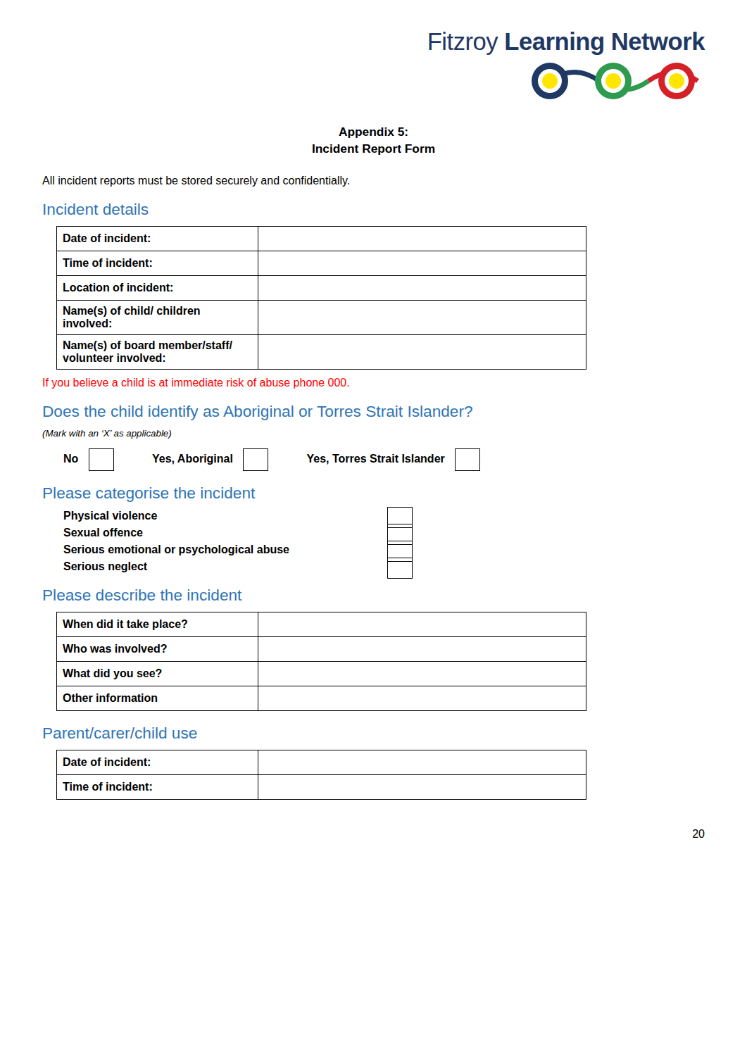Fitzroy Learning Network
Appendix 5:
Incident Report Form
All incident reports must be stored securely and confidentially.
Incident details
| Date of incident: | |
| Time of incident: | |
| Location of incident: | |
| Name(s) of child/ children involved: | |
| Name(s) of board member/staff/ volunteer involved: | |
If you believe a child is at immediate risk of abuse phone 000.
Does the child identify as Aboriginal or Torres Strait Islander?
(Mark with an ‘X’ as applicable)
No Yes, Aboriginal Yes, Torres Strait Islander
Please categorise the incident
Physical violence
Sexual offence
Serious emotional or psychological abuse
Serious neglect
Please describe the incident
| When did it take place? | |
| Who was involved? | |
| What did you see? | |
| Other information | |
Parent/carer/child use
| Date of incident: | |
| Time of incident: | |
20